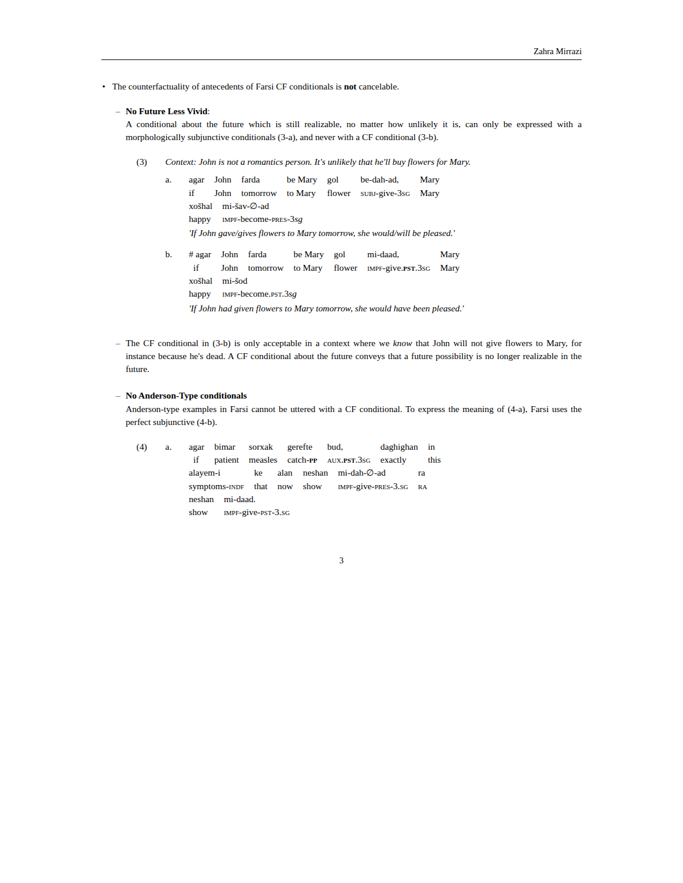Zahra Mirrazi
The counterfactuality of antecedents of Farsi CF conditionals is not cancelable.
No Future Less Vivid:
A conditional about the future which is still realizable, no matter how unlikely it is, can only be expressed with a morphologically subjunctive conditionals (3-a), and never with a CF conditional (3-b).
(3)
Context: John is not a romantics person. It's unlikely that he'll buy flowers for Mary.
a.
agar
John
farda
be Mary
gol
be-dah-ad,
Mary
if
John
tomorrow
to Mary
flower
SUBJ-give-3SG
Mary
xošhal
mi-šav-∅-ad
happy
IMPF-become-PRES-3sg
'If John gave/gives flowers to Mary tomorrow, she would/will be pleased.'
b.
#agar
John
farda
be Mary
gol
mi-daad,
Mary
if
John
tomorrow
to Mary
flower
IMPF-give.PST.3SG
Mary
xošhal
mi-šod
happy
IMPF-become.PST.3sg
'If John had given flowers to Mary tomorrow, she would have been pleased.'
The CF conditional in (3-b) is only acceptable in a context where we know that John will not give flowers to Mary, for instance because he's dead. A CF conditional about the future conveys that a future possibility is no longer realizable in the future.
No Anderson-Type conditionals
Anderson-type examples in Farsi cannot be uttered with a CF conditional. To express the meaning of (4-a), Farsi uses the perfect subjunctive (4-b).
(4)
a.
agar
bimar
sorxak
gerefte
bud,
daghighan
in
if
patient
measles
catch-PP
AUX.PST.3SG
exactly
this
alayem-i
ke
alan
neshan
mi-dah-∅-ad
ra
symptoms-INDF
that
now
show
IMPF-give-PRES-3.SG
RA
neshan
mi-daad.
show
IMPF-give-PST-3.SG
3